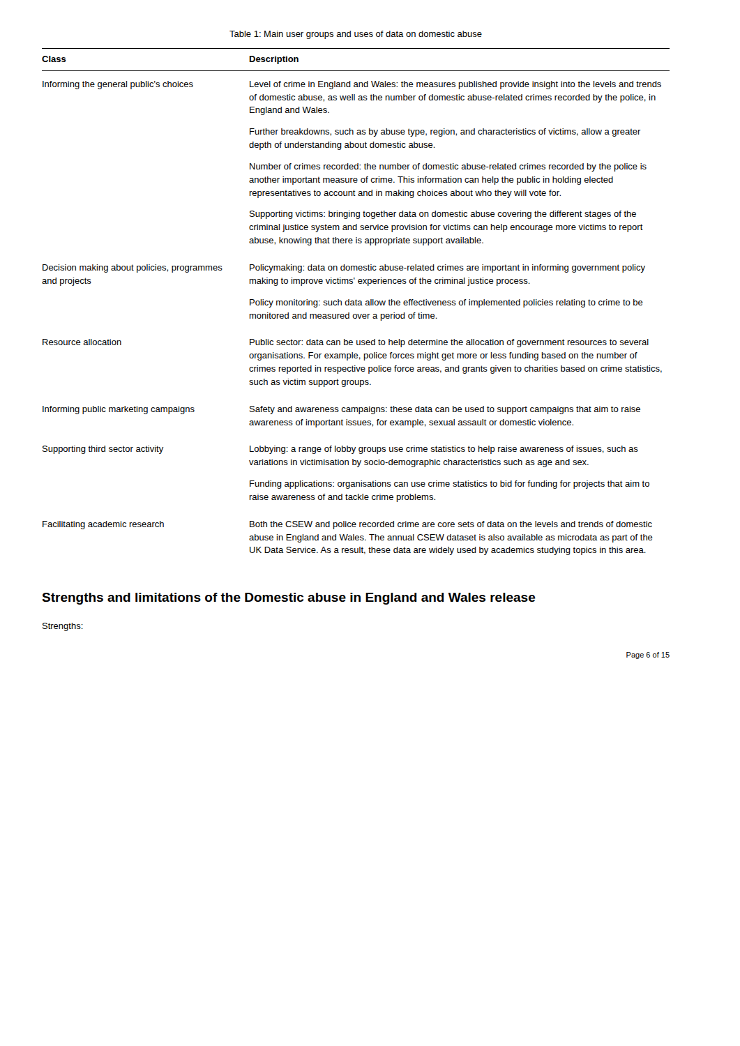Table 1: Main user groups and uses of data on domestic abuse
| Class | Description |
| --- | --- |
| Informing the general public's choices | Level of crime in England and Wales: the measures published provide insight into the levels and trends of domestic abuse, as well as the number of domestic abuse-related crimes recorded by the police, in England and Wales. Further breakdowns, such as by abuse type, region, and characteristics of victims, allow a greater depth of understanding about domestic abuse. Number of crimes recorded: the number of domestic abuse-related crimes recorded by the police is another important measure of crime. This information can help the public in holding elected representatives to account and in making choices about who they will vote for. Supporting victims: bringing together data on domestic abuse covering the different stages of the criminal justice system and service provision for victims can help encourage more victims to report abuse, knowing that there is appropriate support available. |
| Decision making about policies, programmes and projects | Policymaking: data on domestic abuse-related crimes are important in informing government policy making to improve victims' experiences of the criminal justice process. Policy monitoring: such data allow the effectiveness of implemented policies relating to crime to be monitored and measured over a period of time. |
| Resource allocation | Public sector: data can be used to help determine the allocation of government resources to several organisations. For example, police forces might get more or less funding based on the number of crimes reported in respective police force areas, and grants given to charities based on crime statistics, such as victim support groups. |
| Informing public marketing campaigns | Safety and awareness campaigns: these data can be used to support campaigns that aim to raise awareness of important issues, for example, sexual assault or domestic violence. |
| Supporting third sector activity | Lobbying: a range of lobby groups use crime statistics to help raise awareness of issues, such as variations in victimisation by socio-demographic characteristics such as age and sex. Funding applications: organisations can use crime statistics to bid for funding for projects that aim to raise awareness of and tackle crime problems. |
| Facilitating academic research | Both the CSEW and police recorded crime are core sets of data on the levels and trends of domestic abuse in England and Wales. The annual CSEW dataset is also available as microdata as part of the UK Data Service. As a result, these data are widely used by academics studying topics in this area. |
Strengths and limitations of the Domestic abuse in England and Wales release
Strengths:
Page 6 of 15